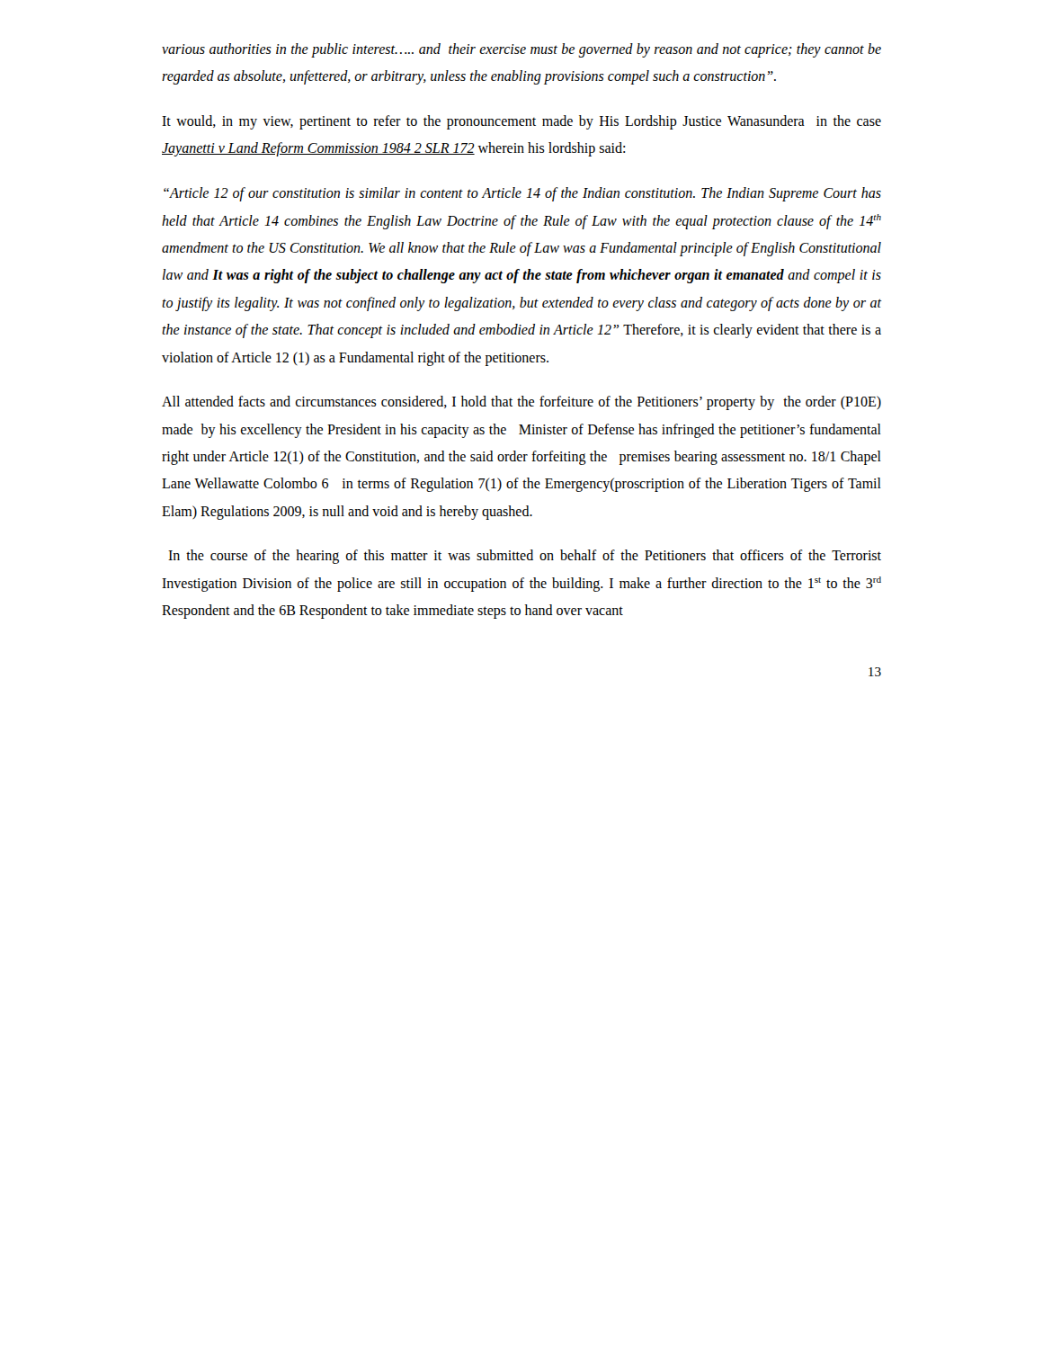various authorities in the public interest….. and their exercise must be governed by reason and not caprice; they cannot be regarded as absolute, unfettered, or arbitrary, unless the enabling provisions compel such a construction”.
It would, in my view, pertinent to refer to the pronouncement made by His Lordship Justice Wanasundera in the case Jayanetti v Land Reform Commission 1984 2 SLR 172 wherein his lordship said:
“Article 12 of our constitution is similar in content to Article 14 of the Indian constitution. The Indian Supreme Court has held that Article 14 combines the English Law Doctrine of the Rule of Law with the equal protection clause of the 14th amendment to the US Constitution. We all know that the Rule of Law was a Fundamental principle of English Constitutional law and It was a right of the subject to challenge any act of the state from whichever organ it emanated and compel it is to justify its legality. It was not confined only to legalization, but extended to every class and category of acts done by or at the instance of the state. That concept is included and embodied in Article 12” Therefore, it is clearly evident that there is a violation of Article 12 (1) as a Fundamental right of the petitioners.
All attended facts and circumstances considered, I hold that the forfeiture of the Petitioners’ property by the order (P10E) made by his excellency the President in his capacity as the Minister of Defense has infringed the petitioner’s fundamental right under Article 12(1) of the Constitution, and the said order forfeiting the premises bearing assessment no. 18/1 Chapel Lane Wellawatte Colombo 6 in terms of Regulation 7(1) of the Emergency(proscription of the Liberation Tigers of Tamil Elam) Regulations 2009, is null and void and is hereby quashed.
In the course of the hearing of this matter it was submitted on behalf of the Petitioners that officers of the Terrorist Investigation Division of the police are still in occupation of the building. I make a further direction to the 1st to the 3rd Respondent and the 6B Respondent to take immediate steps to hand over vacant
13